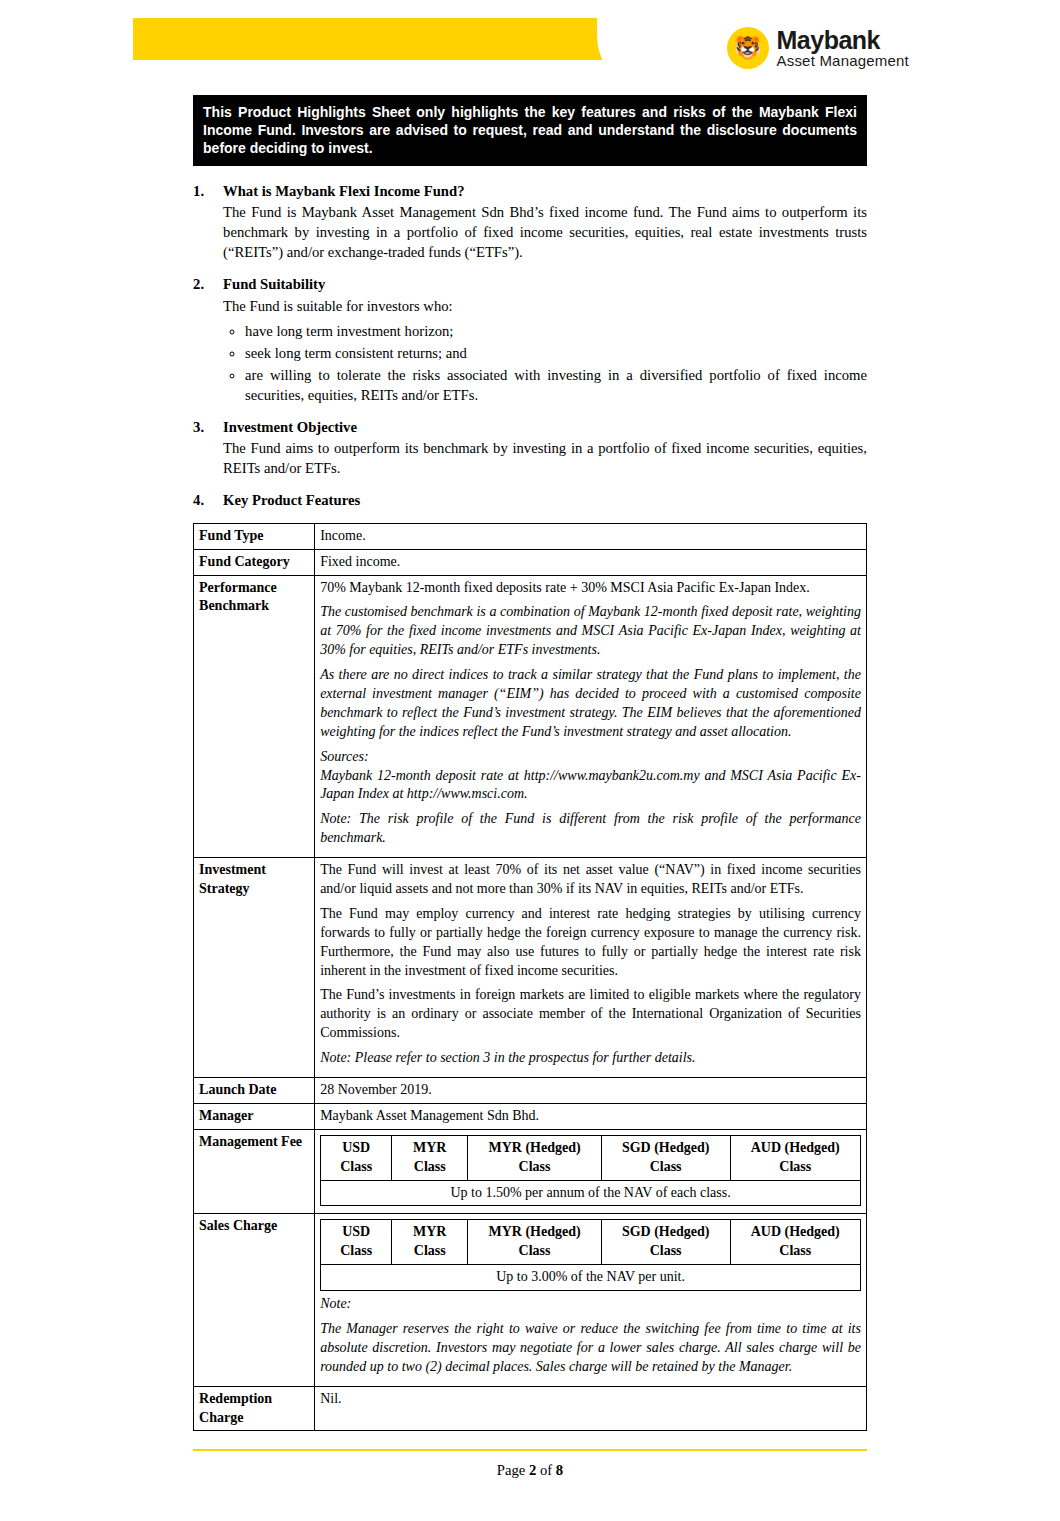🐯
Maybank
Asset Management
This Product Highlights Sheet only highlights the key features and risks of the Maybank Flexi Income Fund. Investors are advised to request, read and understand the disclosure documents before deciding to invest.
What is Maybank Flexi Income Fund?
The Fund is Maybank Asset Management Sdn Bhd’s fixed income fund. The Fund aims to outperform its benchmark by investing in a portfolio of fixed income securities, equities, real estate investments trusts (“REITs”) and/or exchange-traded funds (“ETFs”).
Fund Suitability
The Fund is suitable for investors who:
have long term investment horizon;
seek long term consistent returns; and
are willing to tolerate the risks associated with investing in a diversified portfolio of fixed income securities, equities, REITs and/or ETFs.
Investment Objective
The Fund aims to outperform its benchmark by investing in a portfolio of fixed income securities, equities, REITs and/or ETFs.
Key Product Features
| Fund Type | Income. |
| Fund Category | Fixed income. |
| Performance Benchmark | 70% Maybank 12-month fixed deposits rate + 30% MSCI Asia Pacific Ex-Japan Index. The customised benchmark is a combination of Maybank 12-month fixed deposit rate, weighting at 70% for the fixed income investments and MSCI Asia Pacific Ex-Japan Index, weighting at 30% for equities, REITs and/or ETFs investments. As there are no direct indices to track a similar strategy that the Fund plans to implement, the external investment manager (“EIM”) has decided to proceed with a customised composite benchmark to reflect the Fund’s investment strategy. The EIM believes that the aforementioned weighting for the indices reflect the Fund’s investment strategy and asset allocation. Sources: Maybank 12-month deposit rate at http://www.maybank2u.com.my and MSCI Asia Pacific Ex-Japan Index at http://www.msci.com. Note: The risk profile of the Fund is different from the risk profile of the performance benchmark. |
| Investment Strategy | The Fund will invest at least 70% of its net asset value (“NAV”) in fixed income securities and/or liquid assets and not more than 30% if its NAV in equities, REITs and/or ETFs. The Fund may employ currency and interest rate hedging strategies by utilising currency forwards to fully or partially hedge the foreign currency exposure to manage the currency risk. Furthermore, the Fund may also use futures to fully or partially hedge the interest rate risk inherent in the investment of fixed income securities. The Fund’s investments in foreign markets are limited to eligible markets where the regulatory authority is an ordinary or associate member of the International Organization of Securities Commissions. Note: Please refer to section 3 in the prospectus for further details. |
| Launch Date | 28 November 2019. |
| Manager | Maybank Asset Management Sdn Bhd. |
| Management Fee | / USD Class / MYR Class / MYR (Hedged) Class / SGD (Hedged) Class / AUD (Hedged) Class / / --- / --- / --- / --- / --- / / Up to 1.50% per annum of the NAV of each class. / |
| Sales Charge | / USD Class / MYR Class / MYR (Hedged) Class / SGD (Hedged) Class / AUD (Hedged) Class / / --- / --- / --- / --- / --- / / Up to 3.00% of the NAV per unit. / Note: The Manager reserves the right to waive or reduce the switching fee from time to time at its absolute discretion. Investors may negotiate for a lower sales charge. All sales charge will be rounded up to two (2) decimal places. Sales charge will be retained by the Manager. |
| Redemption Charge | Nil. |
Page 2 of 8